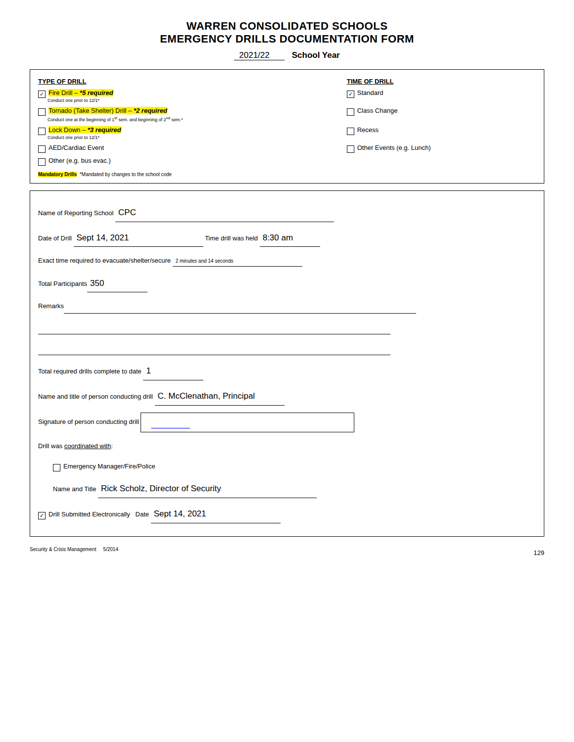WARREN CONSOLIDATED SCHOOLS
EMERGENCY DRILLS DOCUMENTATION FORM
2021/22 School Year
| TYPE OF DRILL | TIME OF DRILL |
| ✓ Fire Drill – *5 required Conduct one prior to 12/1* | ✓ Standard |
| Tornado (Take Shelter) Drill – *2 required Conduct one at the beginning of 1 st sem. and beginning of 2 nd sem.* | Class Change |
| Lock Down – *3 required Conduct one prior to 12/1* | Recess |
| AED/Cardiac Event | Other Events (e.g. Lunch) |
| Other (e.g. bus evac.) | |
Mandatory Drills *Mandated by changes to the school code
Name of Reporting School CPC
Date of Drill Sept 14, 2021 Time drill was held 8:30 am
Exact time required to evacuate/shelter/secure 2 minutes and 14 seconds
Total Participants350
Remarks
Total required drills complete to date 1
Name and title of person conducting drill C. McClenathan, Principal
Signature of person conducting drill ———
Drill was coordinated with:
Emergency Manager/Fire/Police
Name and Title Rick Scholz, Director of Security
✓Drill Submitted Electronically Date Sept 14, 2021
Security & Crisis Management 5/2014
129